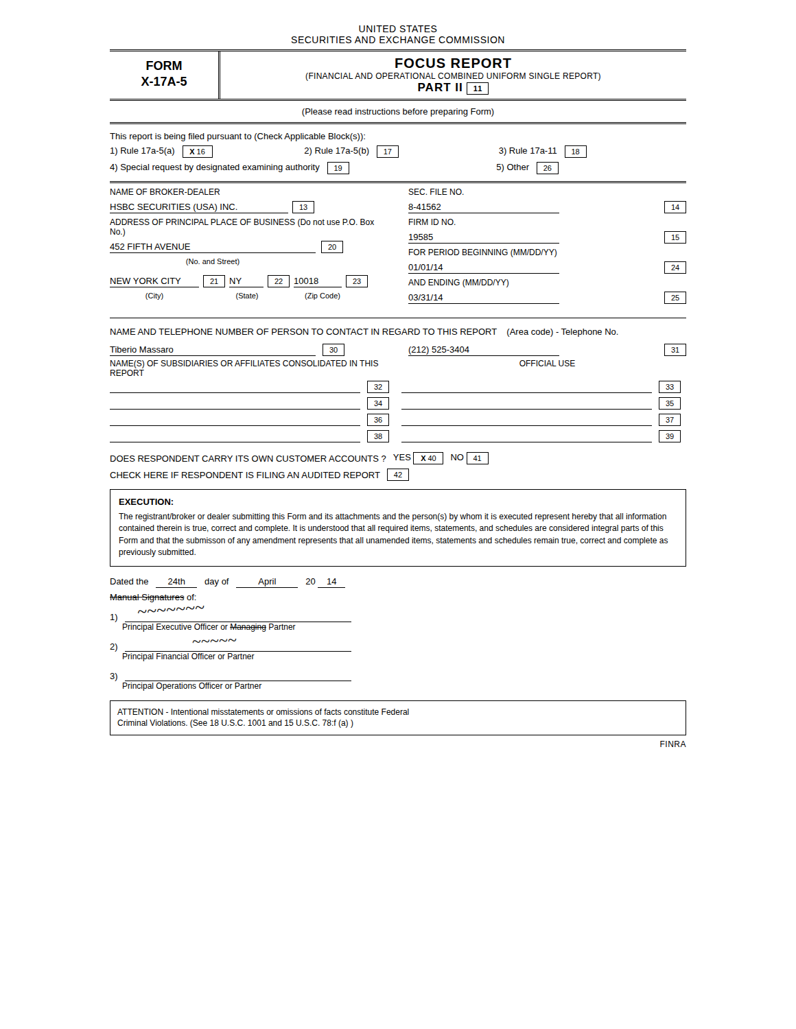UNITED STATES
SECURITIES AND EXCHANGE COMMISSION
FORM
X-17A-5
FOCUS REPORT
(FINANCIAL AND OPERATIONAL COMBINED UNIFORM SINGLE REPORT)
PART II 11
(Please read instructions before preparing Form)
This report is being filed pursuant to (Check Applicable Block(s)):
1) Rule 17a-5(a) 16
2) Rule 17a-5(b) 17
3) Rule 17a-11 18
4) Special request by designated examining authority 19
5) Other 26
NAME OF BROKER-DEALER
HSBC SECURITIES (USA) INC. 13
ADDRESS OF PRINCIPAL PLACE OF BUSINESS (Do not use P.O. Box No.)
452 FIFTH AVENUE 20
(No. and Street)
NEW YORK CITY 21 NY 22 10018 23
(City) (State) (Zip Code)
SEC. FILE NO.
8-41562 14
FIRM ID NO.
19585 15
FOR PERIOD BEGINNING (MM/DD/YY)
01/01/14 24
AND ENDING (MM/DD/YY)
03/31/14 25
NAME AND TELEPHONE NUMBER OF PERSON TO CONTACT IN REGARD TO THIS REPORT (Area code) - Telephone No.
Tiberio Massaro 30
(212) 525-3404 31
NAME(S) OF SUBSIDIARIES OR AFFILIATES CONSOLIDATED IN THIS REPORT
OFFICIAL USE
32
33
34
35
36
37
38
39
DOES RESPONDENT CARRY ITS OWN CUSTOMER ACCOUNTS ? YES 40 NO 41
CHECK HERE IF RESPONDENT IS FILING AN AUDITED REPORT 42
EXECUTION:
The registrant/broker or dealer submitting this Form and its attachments and the person(s) by whom it is executed represent hereby that all information contained therein is true, correct and complete. It is understood that all required items, statements, and schedules are considered integral parts of this Form and that the submisson of any amendment represents that all unamended items, statements and schedules remain true, correct and complete as previously submitted.
Dated the 24th day of April 20 14
Manual Signatures of:
~~~~~~~
1)
Principal Executive Officer or Managing Partner
~~~~~
2)
Principal Financial Officer or Partner
3)
Principal Operations Officer or Partner
ATTENTION - Intentional misstatements or omissions of facts constitute Federal
Criminal Violations. (See 18 U.S.C. 1001 and 15 U.S.C. 78:f (a) )
FINRA